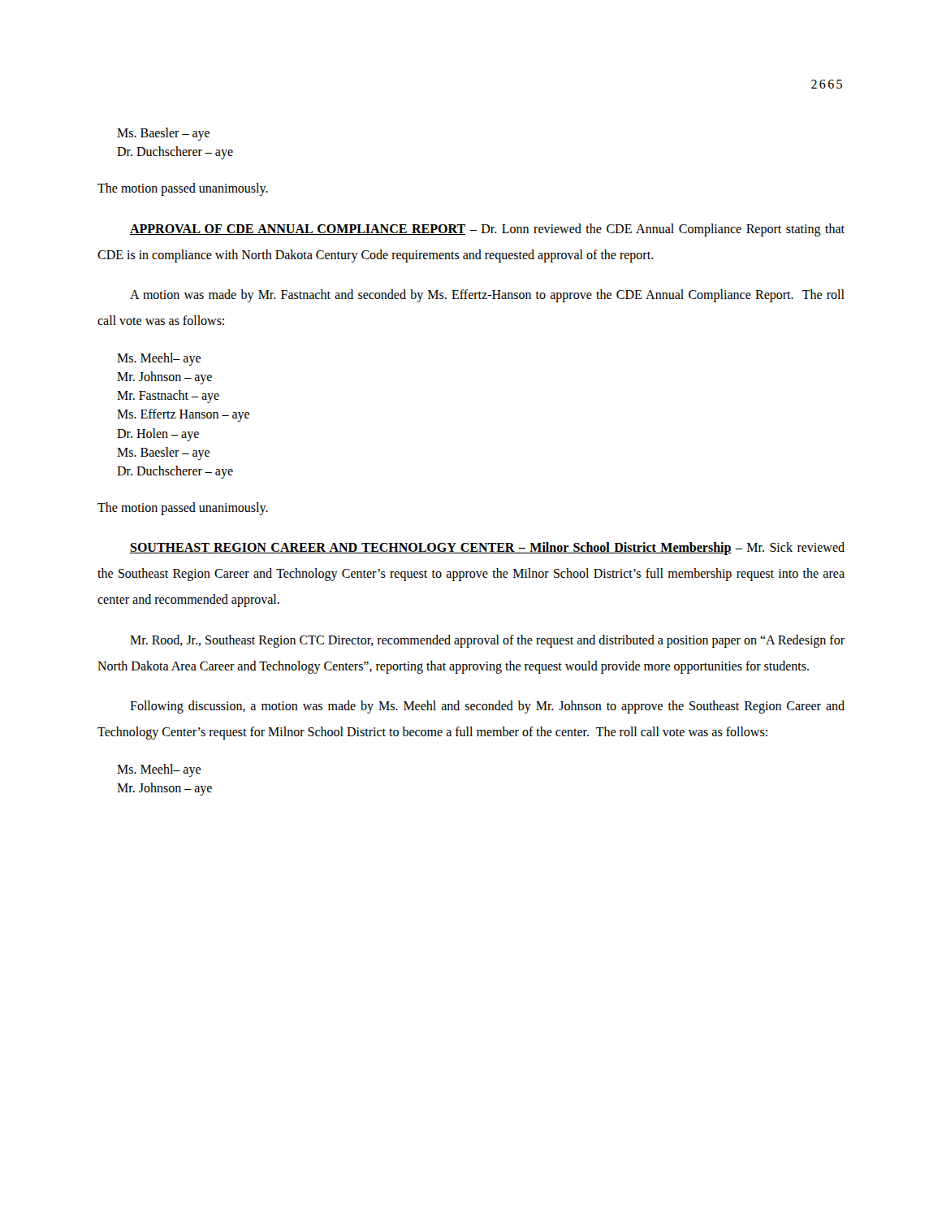2665
Ms. Baesler – aye
Dr. Duchscherer – aye
The motion passed unanimously.
APPROVAL OF CDE ANNUAL COMPLIANCE REPORT – Dr. Lonn reviewed the CDE Annual Compliance Report stating that CDE is in compliance with North Dakota Century Code requirements and requested approval of the report.
A motion was made by Mr. Fastnacht and seconded by Ms. Effertz-Hanson to approve the CDE Annual Compliance Report. The roll call vote was as follows:
Ms. Meehl– aye
Mr. Johnson – aye
Mr. Fastnacht – aye
Ms. Effertz Hanson – aye
Dr. Holen – aye
Ms. Baesler – aye
Dr. Duchscherer – aye
The motion passed unanimously.
SOUTHEAST REGION CAREER AND TECHNOLOGY CENTER – Milnor School District Membership – Mr. Sick reviewed the Southeast Region Career and Technology Center’s request to approve the Milnor School District’s full membership request into the area center and recommended approval.
Mr. Rood, Jr., Southeast Region CTC Director, recommended approval of the request and distributed a position paper on “A Redesign for North Dakota Area Career and Technology Centers”, reporting that approving the request would provide more opportunities for students.
Following discussion, a motion was made by Ms. Meehl and seconded by Mr. Johnson to approve the Southeast Region Career and Technology Center’s request for Milnor School District to become a full member of the center. The roll call vote was as follows:
Ms. Meehl– aye
Mr. Johnson – aye